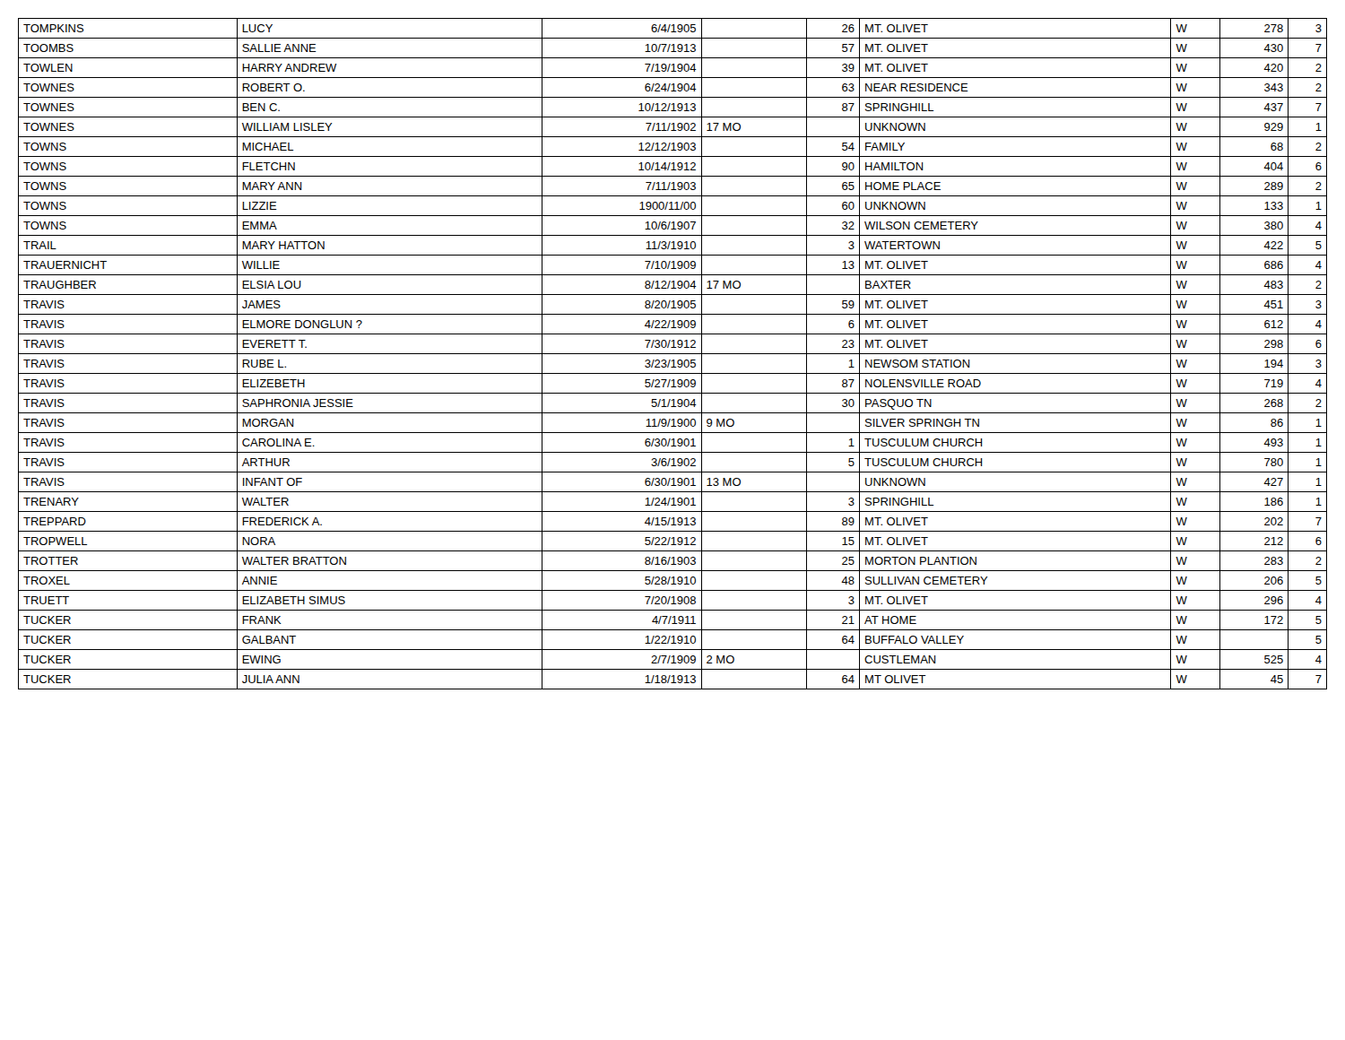| TOMPKINS | LUCY | 6/4/1905 | | 26 | MT. OLIVET | W | 278 | 3 |
| TOOMBS | SALLIE ANNE | 10/7/1913 | | 57 | MT. OLIVET | W | 430 | 7 |
| TOWLEN | HARRY ANDREW | 7/19/1904 | | 39 | MT. OLIVET | W | 420 | 2 |
| TOWNES | ROBERT O. | 6/24/1904 | | 63 | NEAR RESIDENCE | W | 343 | 2 |
| TOWNES | BEN C. | 10/12/1913 | | 87 | SPRINGHILL | W | 437 | 7 |
| TOWNES | WILLIAM LISLEY | 7/11/1902 | 17 MO | | UNKNOWN | W | 929 | 1 |
| TOWNS | MICHAEL | 12/12/1903 | | 54 | FAMILY | W | 68 | 2 |
| TOWNS | FLETCHN | 10/14/1912 | | 90 | HAMILTON | W | 404 | 6 |
| TOWNS | MARY ANN | 7/11/1903 | | 65 | HOME PLACE | W | 289 | 2 |
| TOWNS | LIZZIE | 1900/11/00 | | 60 | UNKNOWN | W | 133 | 1 |
| TOWNS | EMMA | 10/6/1907 | | 32 | WILSON CEMETERY | W | 380 | 4 |
| TRAIL | MARY HATTON | 11/3/1910 | | 3 | WATERTOWN | W | 422 | 5 |
| TRAUERNICHT | WILLIE | 7/10/1909 | | 13 | MT. OLIVET | W | 686 | 4 |
| TRAUGHBER | ELSIA LOU | 8/12/1904 | 17 MO | | BAXTER | W | 483 | 2 |
| TRAVIS | JAMES | 8/20/1905 | | 59 | MT. OLIVET | W | 451 | 3 |
| TRAVIS | ELMORE DONGLUN ? | 4/22/1909 | | 6 | MT. OLIVET | W | 612 | 4 |
| TRAVIS | EVERETT T. | 7/30/1912 | | 23 | MT. OLIVET | W | 298 | 6 |
| TRAVIS | RUBE L. | 3/23/1905 | | 1 | NEWSOM STATION | W | 194 | 3 |
| TRAVIS | ELIZEBETH | 5/27/1909 | | 87 | NOLENSVILLE ROAD | W | 719 | 4 |
| TRAVIS | SAPHRONIA JESSIE | 5/1/1904 | | 30 | PASQUO TN | W | 268 | 2 |
| TRAVIS | MORGAN | 11/9/1900 | 9 MO | | SILVER SPRINGH TN | W | 86 | 1 |
| TRAVIS | CAROLINA E. | 6/30/1901 | | 1 | TUSCULUM CHURCH | W | 493 | 1 |
| TRAVIS | ARTHUR | 3/6/1902 | | 5 | TUSCULUM CHURCH | W | 780 | 1 |
| TRAVIS | INFANT OF | 6/30/1901 | 13 MO | | UNKNOWN | W | 427 | 1 |
| TRENARY | WALTER | 1/24/1901 | | 3 | SPRINGHILL | W | 186 | 1 |
| TREPPARD | FREDERICK A. | 4/15/1913 | | 89 | MT. OLIVET | W | 202 | 7 |
| TROPWELL | NORA | 5/22/1912 | | 15 | MT. OLIVET | W | 212 | 6 |
| TROTTER | WALTER BRATTON | 8/16/1903 | | 25 | MORTON PLANTION | W | 283 | 2 |
| TROXEL | ANNIE | 5/28/1910 | | 48 | SULLIVAN CEMETERY | W | 206 | 5 |
| TRUETT | ELIZABETH SIMUS | 7/20/1908 | | 3 | MT. OLIVET | W | 296 | 4 |
| TUCKER | FRANK | 4/7/1911 | | 21 | AT HOME | W | 172 | 5 |
| TUCKER | GALBANT | 1/22/1910 | | 64 | BUFFALO VALLEY | W | | 5 |
| TUCKER | EWING | 2/7/1909 | 2 MO | | CUSTLEMAN | W | 525 | 4 |
| TUCKER | JULIA ANN | 1/18/1913 | | 64 | MT OLIVET | W | 45 | 7 |